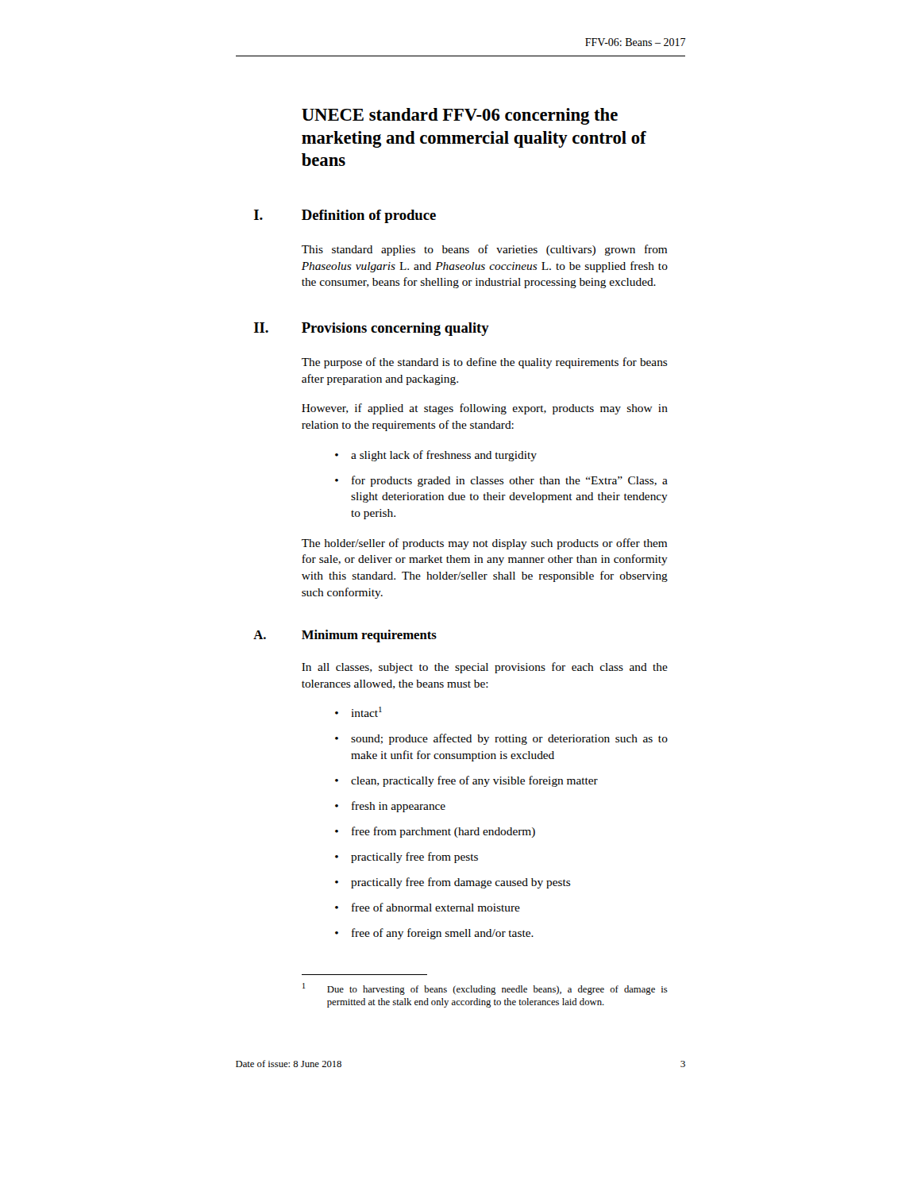FFV-06: Beans – 2017
UNECE standard FFV-06 concerning the marketing and commercial quality control of beans
I. Definition of produce
This standard applies to beans of varieties (cultivars) grown from Phaseolus vulgaris L. and Phaseolus coccineus L. to be supplied fresh to the consumer, beans for shelling or industrial processing being excluded.
II. Provisions concerning quality
The purpose of the standard is to define the quality requirements for beans after preparation and packaging.
However, if applied at stages following export, products may show in relation to the requirements of the standard:
a slight lack of freshness and turgidity
for products graded in classes other than the “Extra” Class, a slight deterioration due to their development and their tendency to perish.
The holder/seller of products may not display such products or offer them for sale, or deliver or market them in any manner other than in conformity with this standard. The holder/seller shall be responsible for observing such conformity.
A. Minimum requirements
In all classes, subject to the special provisions for each class and the tolerances allowed, the beans must be:
intact1
sound; produce affected by rotting or deterioration such as to make it unfit for consumption is excluded
clean, practically free of any visible foreign matter
fresh in appearance
free from parchment (hard endoderm)
practically free from pests
practically free from damage caused by pests
free of abnormal external moisture
free of any foreign smell and/or taste.
1 Due to harvesting of beans (excluding needle beans), a degree of damage is permitted at the stalk end only according to the tolerances laid down.
Date of issue: 8 June 2018 3